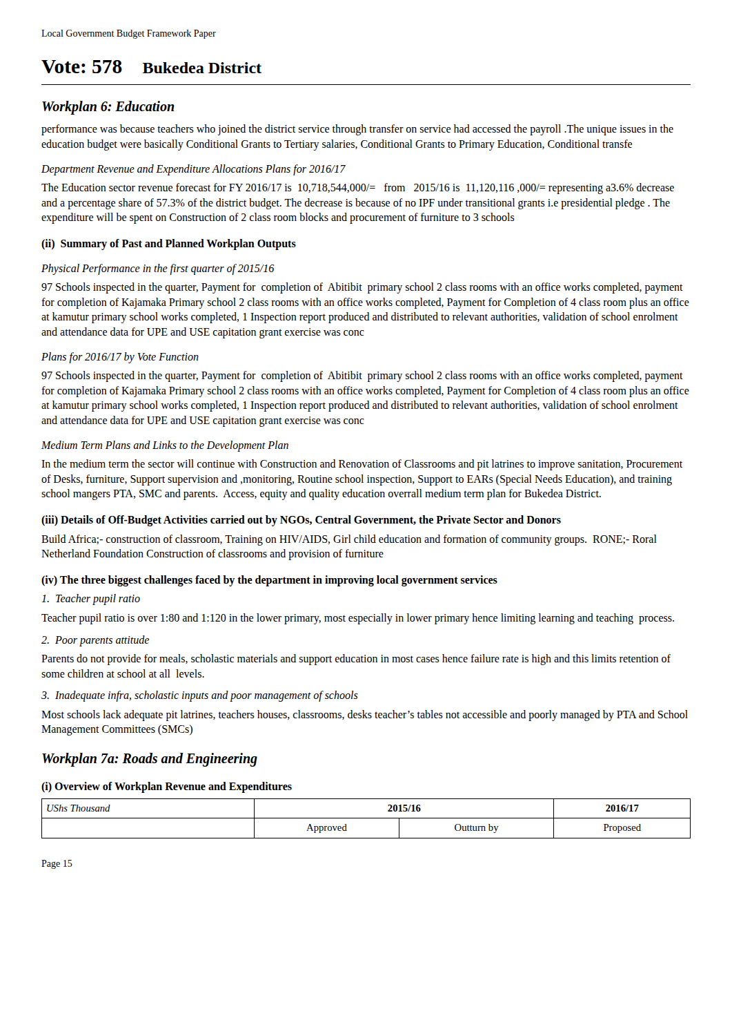Local Government Budget Framework Paper
Vote: 578 Bukedea District
Workplan 6: Education
performance was because teachers who joined the district service through transfer on service had accessed the payroll .The unique issues in the education budget were basically Conditional Grants to Tertiary salaries, Conditional Grants to Primary Education, Conditional transfe
Department Revenue and Expenditure Allocations Plans for 2016/17
The Education sector revenue forecast for FY 2016/17 is 10,718,544,000/= from 2015/16 is 11,120,116 ,000/= representing a3.6% decrease and a percentage share of 57.3% of the district budget. The decrease is because of no IPF under transitional grants i.e presidential pledge . The expenditure will be spent on Construction of 2 class room blocks and procurement of furniture to 3 schools
(ii) Summary of Past and Planned Workplan Outputs
Physical Performance in the first quarter of 2015/16
97 Schools inspected in the quarter, Payment for completion of Abitibit primary school 2 class rooms with an office works completed, payment for completion of Kajamaka Primary school 2 class rooms with an office works completed, Payment for Completion of 4 class room plus an office at kamutur primary school works completed, 1 Inspection report produced and distributed to relevant authorities, validation of school enrolment and attendance data for UPE and USE capitation grant exercise was conc
Plans for 2016/17 by Vote Function
97 Schools inspected in the quarter, Payment for completion of Abitibit primary school 2 class rooms with an office works completed, payment for completion of Kajamaka Primary school 2 class rooms with an office works completed, Payment for Completion of 4 class room plus an office at kamutur primary school works completed, 1 Inspection report produced and distributed to relevant authorities, validation of school enrolment and attendance data for UPE and USE capitation grant exercise was conc
Medium Term Plans and Links to the Development Plan
In the medium term the sector will continue with Construction and Renovation of Classrooms and pit latrines to improve sanitation, Procurement of Desks, furniture, Support supervision and ,monitoring, Routine school inspection, Support to EARs (Special Needs Education), and training school mangers PTA, SMC and parents. Access, equity and quality education overrall medium term plan for Bukedea District.
(iii) Details of Off-Budget Activities carried out by NGOs, Central Government, the Private Sector and Donors
Build Africa;- construction of classroom, Training on HIV/AIDS, Girl child education and formation of community groups. RONE;- Roral Netherland Foundation Construction of classrooms and provision of furniture
(iv) The three biggest challenges faced by the department in improving local government services
1. Teacher pupil ratio
Teacher pupil ratio is over 1:80 and 1:120 in the lower primary, most especially in lower primary hence limiting learning and teaching process.
2. Poor parents attitude
Parents do not provide for meals, scholastic materials and support education in most cases hence failure rate is high and this limits retention of some children at school at all levels.
3. Inadequate infra, scholastic inputs and poor management of schools
Most schools lack adequate pit latrines, teachers houses, classrooms, desks teacher’s tables not accessible and poorly managed by PTA and School Management Committees (SMCs)
Workplan 7a: Roads and Engineering
(i) Overview of Workplan Revenue and Expenditures
| UShs Thousand | 2015/16 | 2016/17 |
| --- | --- | --- |
| | Approved | Outturn by | Proposed |
Page 15